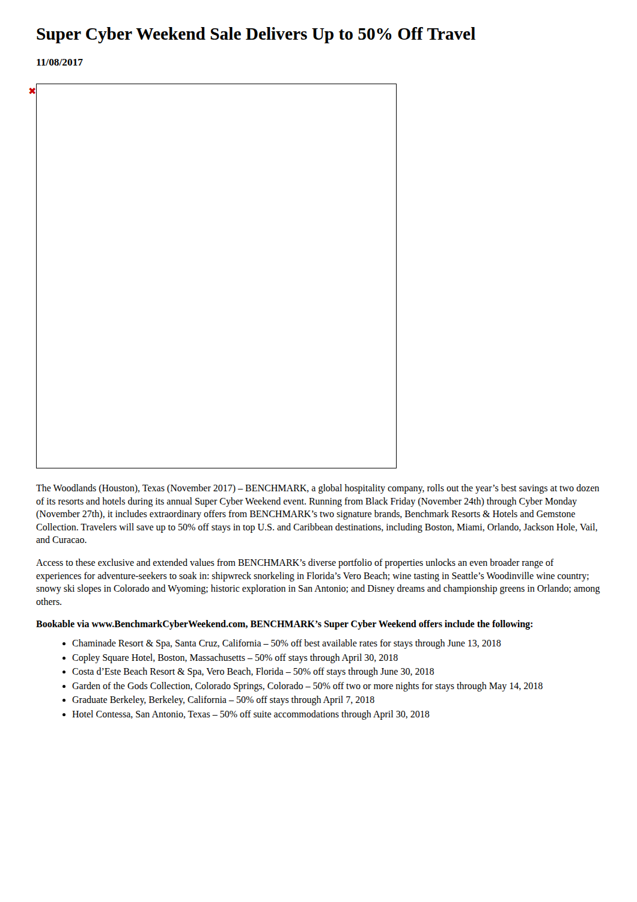Super Cyber Weekend Sale Delivers Up to 50% Off Travel
11/08/2017
✖
The Woodlands (Houston), Texas (November 2017) – BENCHMARK, a global hospitality company, rolls out the year’s best savings at two dozen of its resorts and hotels during its annual Super Cyber Weekend event. Running from Black Friday (November 24th) through Cyber Monday (November 27th), it includes extraordinary offers from BENCHMARK’s two signature brands, Benchmark Resorts & Hotels and Gemstone Collection. Travelers will save up to 50% off stays in top U.S. and Caribbean destinations, including Boston, Miami, Orlando, Jackson Hole, Vail, and Curacao.
Access to these exclusive and extended values from BENCHMARK’s diverse portfolio of properties unlocks an even broader range of experiences for adventure-seekers to soak in: shipwreck snorkeling in Florida’s Vero Beach; wine tasting in Seattle’s Woodinville wine country; snowy ski slopes in Colorado and Wyoming; historic exploration in San Antonio; and Disney dreams and championship greens in Orlando; among others.
Bookable via www.BenchmarkCyberWeekend.com, BENCHMARK’s Super Cyber Weekend offers include the following:
Chaminade Resort & Spa, Santa Cruz, California – 50% off best available rates for stays through June 13, 2018
Copley Square Hotel, Boston, Massachusetts – 50% off stays through April 30, 2018
Costa d’Este Beach Resort & Spa, Vero Beach, Florida – 50% off stays through June 30, 2018
Garden of the Gods Collection, Colorado Springs, Colorado – 50% off two or more nights for stays through May 14, 2018
Graduate Berkeley, Berkeley, California – 50% off stays through April 7, 2018
Hotel Contessa, San Antonio, Texas – 50% off suite accommodations through April 30, 2018